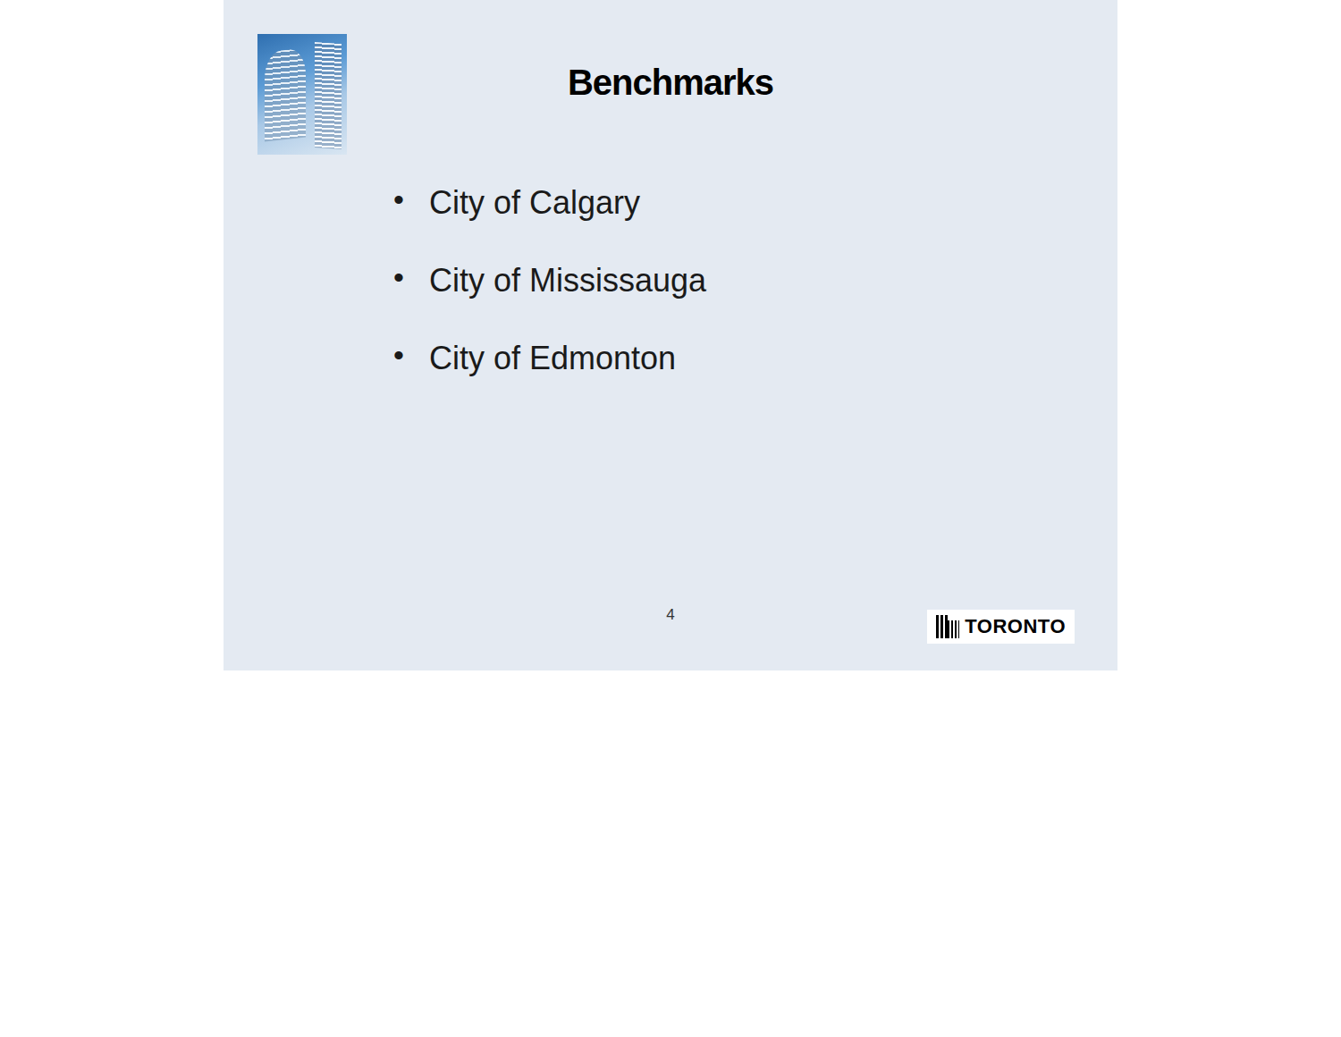Benchmarks
City of Calgary
City of Mississauga
City of Edmonton
4
TORONTO